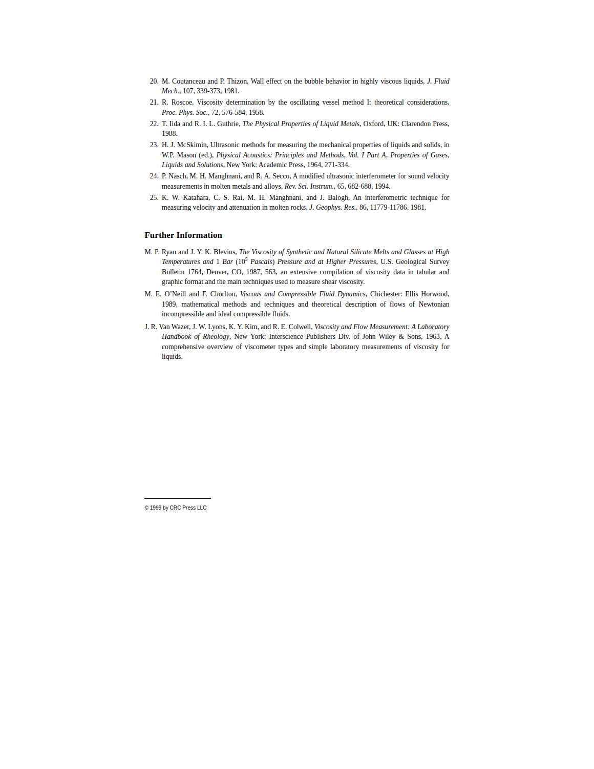20. M. Coutanceau and P. Thizon, Wall effect on the bubble behavior in highly viscous liquids, J. Fluid Mech., 107, 339-373, 1981.
21. R. Roscoe, Viscosity determination by the oscillating vessel method I: theoretical considerations, Proc. Phys. Soc., 72, 576-584, 1958.
22. T. Iida and R. I. L. Guthrie, The Physical Properties of Liquid Metals, Oxford, UK: Clarendon Press, 1988.
23. H. J. McSkimin, Ultrasonic methods for measuring the mechanical properties of liquids and solids, in W.P. Mason (ed.), Physical Acoustics: Principles and Methods, Vol. I Part A, Properties of Gases, Liquids and Solutions, New York: Academic Press, 1964, 271-334.
24. P. Nasch, M. H. Manghnani, and R. A. Secco, A modified ultrasonic interferometer for sound velocity measurements in molten metals and alloys, Rev. Sci. Instrum., 65, 682-688, 1994.
25. K. W. Katahara, C. S. Rai, M. H. Manghnani, and J. Balogh, An interferometric technique for measuring velocity and attenuation in molten rocks, J. Geophys. Res., 86, 11779-11786, 1981.
Further Information
M. P. Ryan and J. Y. K. Blevins, The Viscosity of Synthetic and Natural Silicate Melts and Glasses at High Temperatures and 1 Bar (105 Pascals) Pressure and at Higher Pressures, U.S. Geological Survey Bulletin 1764, Denver, CO, 1987, 563, an extensive compilation of viscosity data in tabular and graphic format and the main techniques used to measure shear viscosity.
M. E. O’Neill and F. Chorlton, Viscous and Compressible Fluid Dynamics, Chichester: Ellis Horwood, 1989, mathematical methods and techniques and theoretical description of flows of Newtonian incompressible and ideal compressible fluids.
J. R. Van Wazer, J. W. Lyons, K. Y. Kim, and R. E. Colwell, Viscosity and Flow Measurement: A Laboratory Handbook of Rheology, New York: Interscience Publishers Div. of John Wiley & Sons, 1963, A comprehensive overview of viscometer types and simple laboratory measurements of viscosity for liquids.
© 1999 by CRC Press LLC